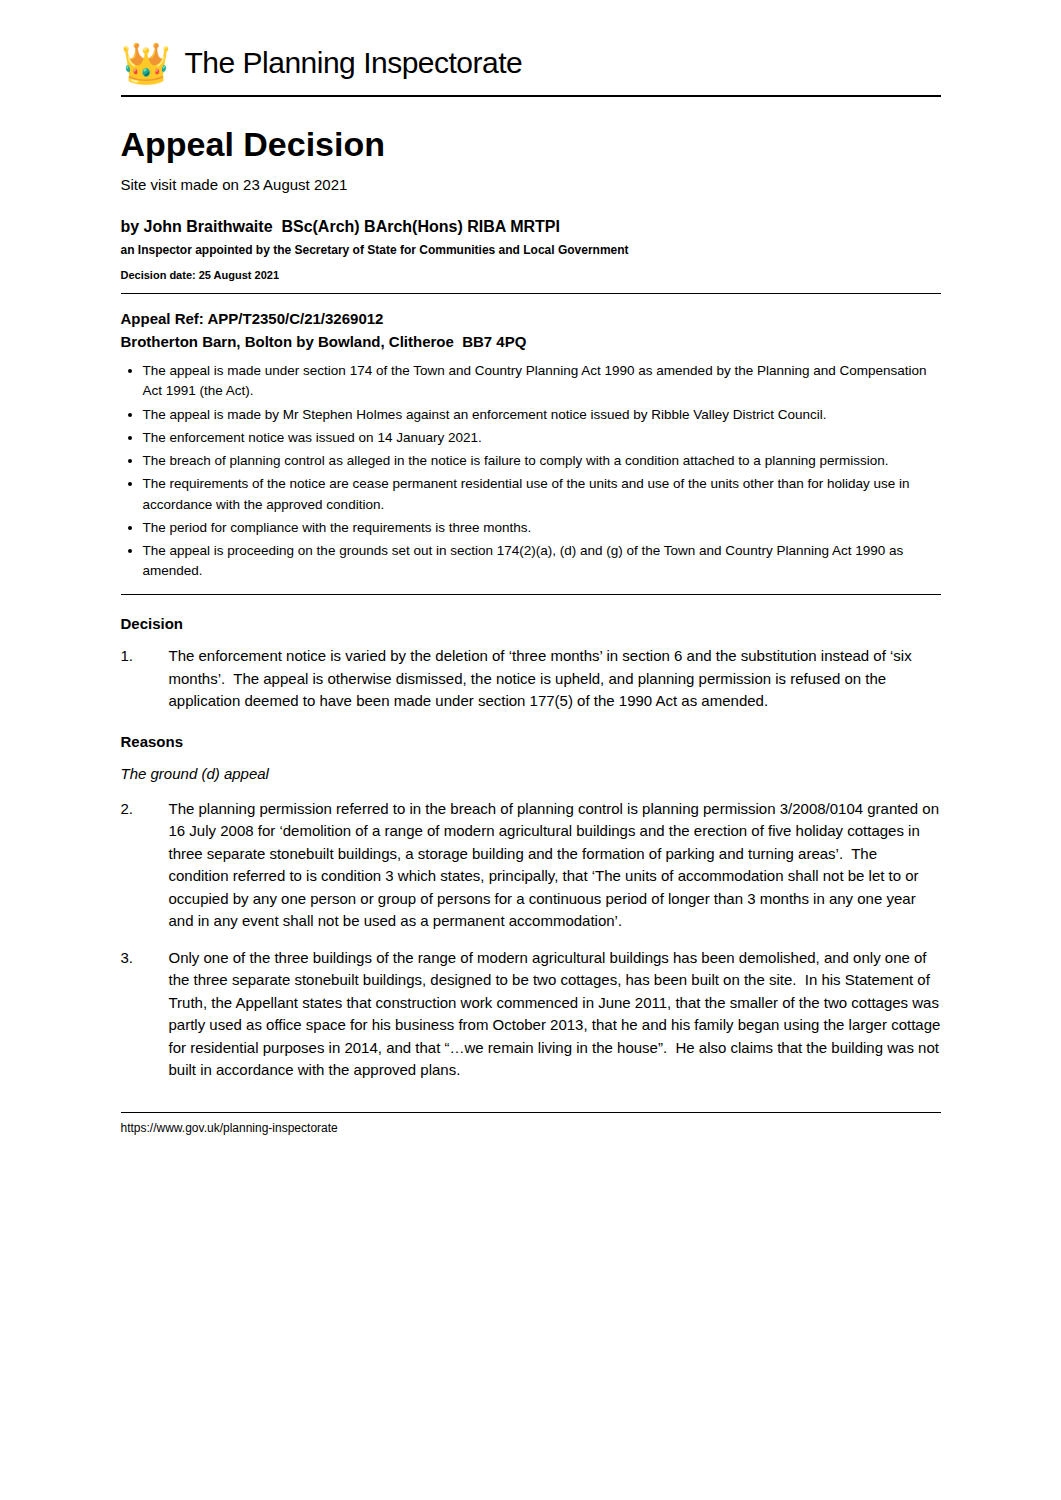👑
The Planning Inspectorate
Appeal Decision
Site visit made on 23 August 2021
by John Braithwaite BSc(Arch) BArch(Hons) RIBA MRTPI
an Inspector appointed by the Secretary of State for Communities and Local Government
Decision date: 25 August 2021
Appeal Ref: APP/T2350/C/21/3269012
Brotherton Barn, Bolton by Bowland, Clitheroe BB7 4PQ
The appeal is made under section 174 of the Town and Country Planning Act 1990 as amended by the Planning and Compensation Act 1991 (the Act).
The appeal is made by Mr Stephen Holmes against an enforcement notice issued by Ribble Valley District Council.
The enforcement notice was issued on 14 January 2021.
The breach of planning control as alleged in the notice is failure to comply with a condition attached to a planning permission.
The requirements of the notice are cease permanent residential use of the units and use of the units other than for holiday use in accordance with the approved condition.
The period for compliance with the requirements is three months.
The appeal is proceeding on the grounds set out in section 174(2)(a), (d) and (g) of the Town and Country Planning Act 1990 as amended.
Decision
1.
The enforcement notice is varied by the deletion of ‘three months’ in section 6 and the substitution instead of ‘six months’. The appeal is otherwise dismissed, the notice is upheld, and planning permission is refused on the application deemed to have been made under section 177(5) of the 1990 Act as amended.
Reasons
The ground (d) appeal
2.
The planning permission referred to in the breach of planning control is planning permission 3/2008/0104 granted on 16 July 2008 for ‘demolition of a range of modern agricultural buildings and the erection of five holiday cottages in three separate stonebuilt buildings, a storage building and the formation of parking and turning areas’. The condition referred to is condition 3 which states, principally, that ‘The units of accommodation shall not be let to or occupied by any one person or group of persons for a continuous period of longer than 3 months in any one year and in any event shall not be used as a permanent accommodation’.
3.
Only one of the three buildings of the range of modern agricultural buildings has been demolished, and only one of the three separate stonebuilt buildings, designed to be two cottages, has been built on the site. In his Statement of Truth, the Appellant states that construction work commenced in June 2011, that the smaller of the two cottages was partly used as office space for his business from October 2013, that he and his family began using the larger cottage for residential purposes in 2014, and that “…we remain living in the house”. He also claims that the building was not built in accordance with the approved plans.
https://www.gov.uk/planning-inspectorate